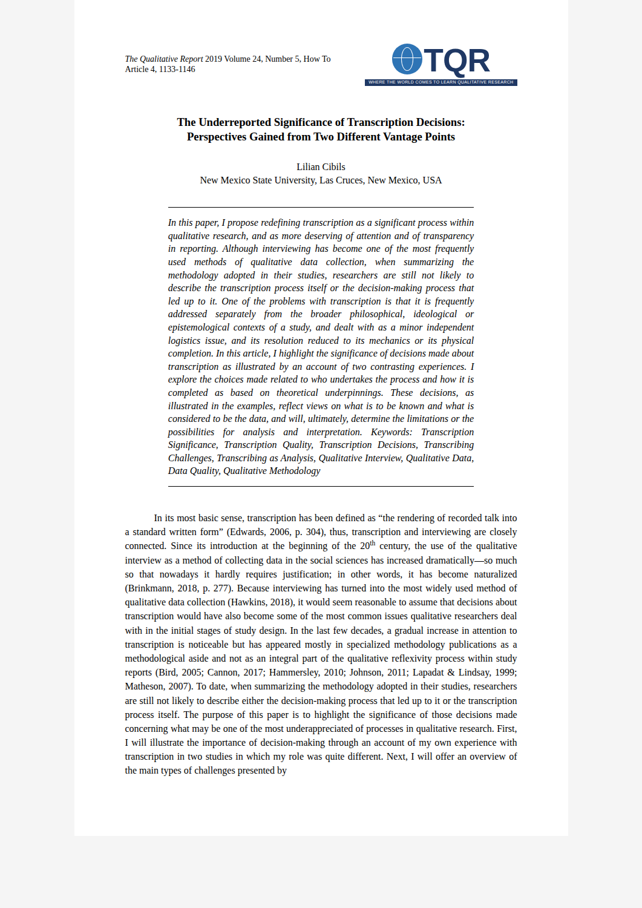The Qualitative Report 2019 Volume 24, Number 5, How To Article 4, 1133-1146
TQR
Where the World Comes to Learn Qualitative Research
The Underreported Significance of Transcription Decisions:
Perspectives Gained from Two Different Vantage Points
Lilian Cibils
New Mexico State University, Las Cruces, New Mexico, USA
In this paper, I propose redefining transcription as a significant process within qualitative research, and as more deserving of attention and of transparency in reporting. Although interviewing has become one of the most frequently used methods of qualitative data collection, when summarizing the methodology adopted in their studies, researchers are still not likely to describe the transcription process itself or the decision-making process that led up to it. One of the problems with transcription is that it is frequently addressed separately from the broader philosophical, ideological or epistemological contexts of a study, and dealt with as a minor independent logistics issue, and its resolution reduced to its mechanics or its physical completion. In this article, I highlight the significance of decisions made about transcription as illustrated by an account of two contrasting experiences. I explore the choices made related to who undertakes the process and how it is completed as based on theoretical underpinnings. These decisions, as illustrated in the examples, reflect views on what is to be known and what is considered to be the data, and will, ultimately, determine the limitations or the possibilities for analysis and interpretation. Keywords: Transcription Significance, Transcription Quality, Transcription Decisions, Transcribing Challenges, Transcribing as Analysis, Qualitative Interview, Qualitative Data, Data Quality, Qualitative Methodology
In its most basic sense, transcription has been defined as “the rendering of recorded talk into a standard written form” (Edwards, 2006, p. 304), thus, transcription and interviewing are closely connected. Since its introduction at the beginning of the 20th century, the use of the qualitative interview as a method of collecting data in the social sciences has increased dramatically—so much so that nowadays it hardly requires justification; in other words, it has become naturalized (Brinkmann, 2018, p. 277). Because interviewing has turned into the most widely used method of qualitative data collection (Hawkins, 2018), it would seem reasonable to assume that decisions about transcription would have also become some of the most common issues qualitative researchers deal with in the initial stages of study design. In the last few decades, a gradual increase in attention to transcription is noticeable but has appeared mostly in specialized methodology publications as a methodological aside and not as an integral part of the qualitative reflexivity process within study reports (Bird, 2005; Cannon, 2017; Hammersley, 2010; Johnson, 2011; Lapadat & Lindsay, 1999; Matheson, 2007). To date, when summarizing the methodology adopted in their studies, researchers are still not likely to describe either the decision-making process that led up to it or the transcription process itself. The purpose of this paper is to highlight the significance of those decisions made concerning what may be one of the most underappreciated of processes in qualitative research. First, I will illustrate the importance of decision-making through an account of my own experience with transcription in two studies in which my role was quite different. Next, I will offer an overview of the main types of challenges presented by